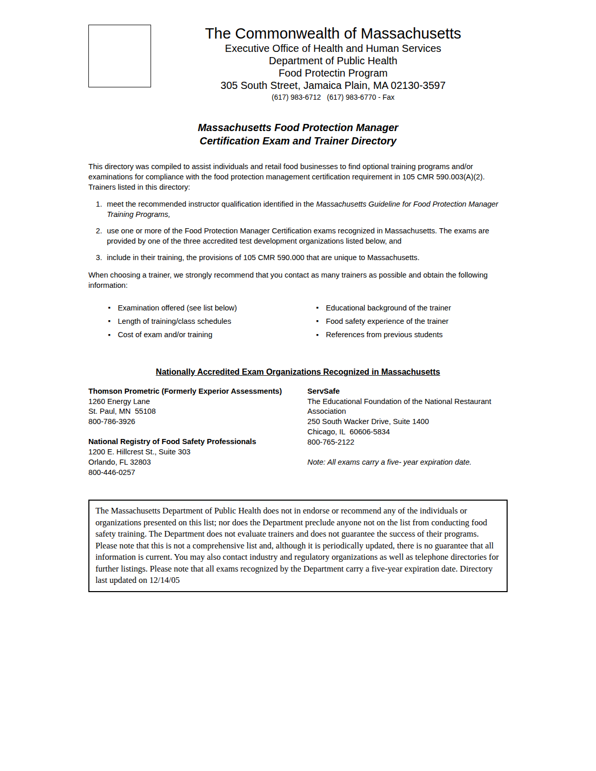The Commonwealth of Massachusetts
Executive Office of Health and Human Services
Department of Public Health
Food Protectin Program
305 South Street, Jamaica Plain, MA 02130-3597
(617) 983-6712 (617) 983-6770 - Fax
Massachusetts Food Protection Manager
Certification Exam and Trainer Directory
This directory was compiled to assist individuals and retail food businesses to find optional training programs and/or examinations for compliance with the food protection management certification requirement in 105 CMR 590.003(A)(2). Trainers listed in this directory:
meet the recommended instructor qualification identified in the Massachusetts Guideline for Food Protection Manager Training Programs,
use one or more of the Food Protection Manager Certification exams recognized in Massachusetts. The exams are provided by one of the three accredited test development organizations listed below, and
include in their training, the provisions of 105 CMR 590.000 that are unique to Massachusetts.
When choosing a trainer, we strongly recommend that you contact as many trainers as possible and obtain the following information:
Examination offered (see list below)
Length of training/class schedules
Cost of exam and/or training
Educational background of the trainer
Food safety experience of the trainer
References from previous students
Nationally Accredited Exam Organizations Recognized in Massachusetts
Thomson Prometric (Formerly Experior Assessments)
1260 Energy Lane St. Paul, MN 55108 800-786-3926
National Registry of Food Safety Professionals
1200 E. Hillcrest St., Suite 303 Orlando, FL 32803 800-446-0257
ServSafe
The Educational Foundation of the National Restaurant Association 250 South Wacker Drive, Suite 1400 Chicago, IL 60606-5834 800-765-2122
Note: All exams carry a five- year expiration date.
The Massachusetts Department of Public Health does not in endorse or recommend any of the individuals or organizations presented on this list; nor does the Department preclude anyone not on the list from conducting food safety training. The Department does not evaluate trainers and does not guarantee the success of their programs. Please note that this is not a comprehensive list and, although it is periodically updated, there is no guarantee that all information is current. You may also contact industry and regulatory organizations as well as telephone directories for further listings. Please note that all exams recognized by the Department carry a five-year expiration date. Directory last updated on 12/14/05